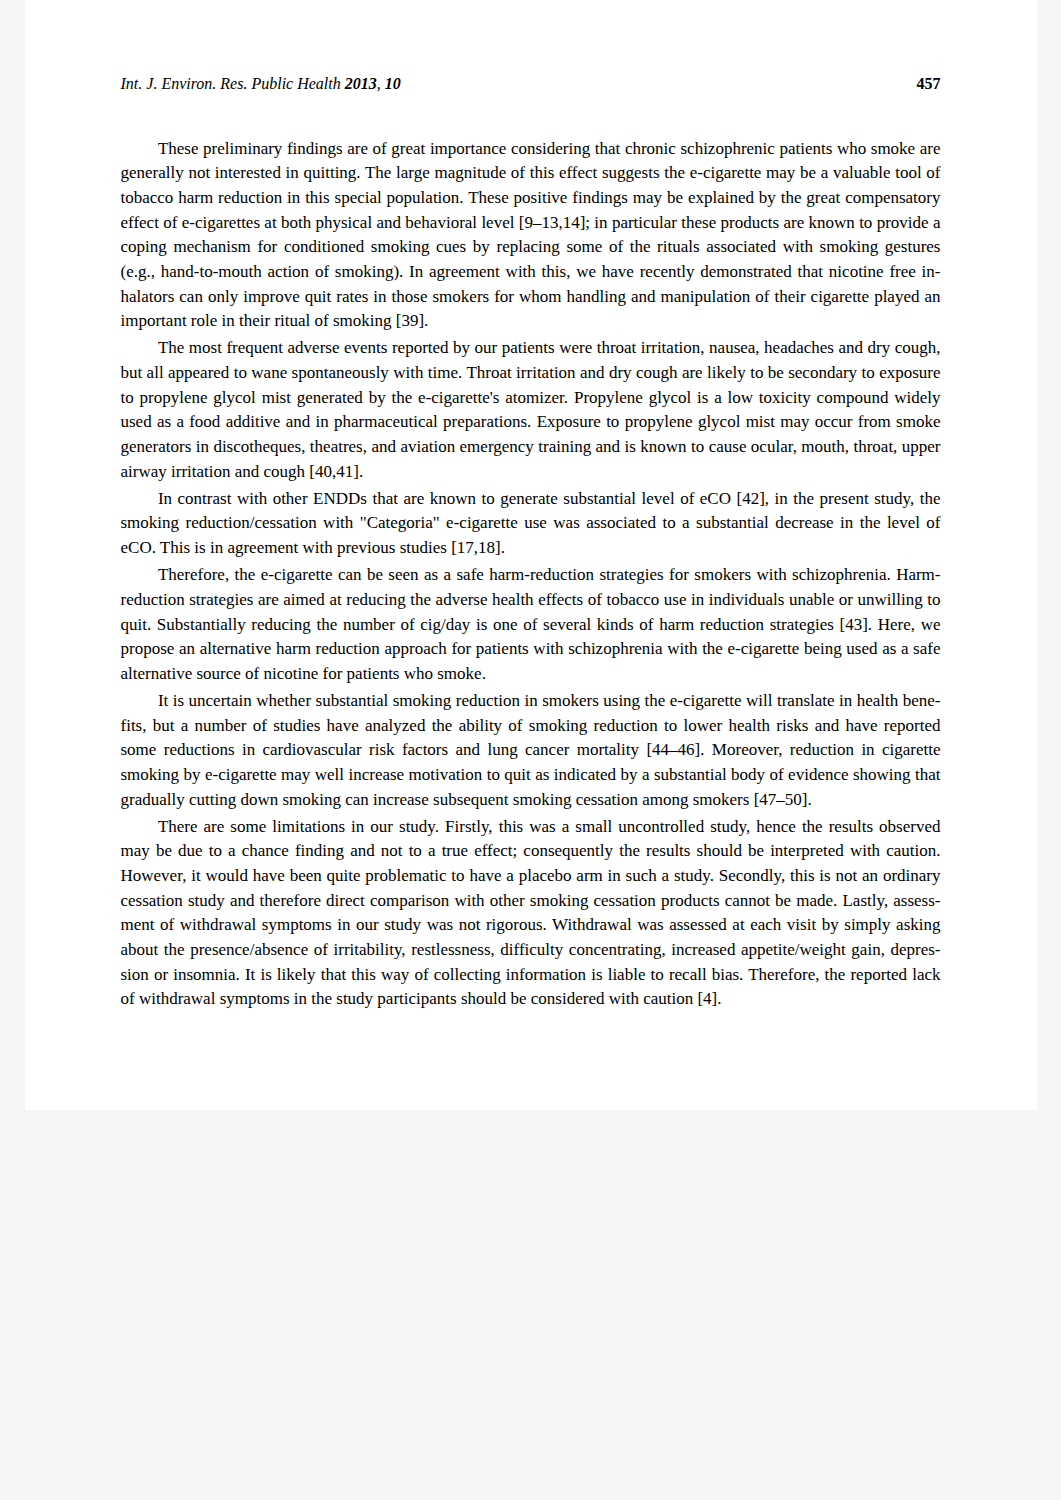Int. J. Environ. Res. Public Health 2013, 10 457
These preliminary findings are of great importance considering that chronic schizophrenic patients who smoke are generally not interested in quitting. The large magnitude of this effect suggests the e-cigarette may be a valuable tool of tobacco harm reduction in this special population. These positive findings may be explained by the great compensatory effect of e-cigarettes at both physical and behavioral level [9–13,14]; in particular these products are known to provide a coping mechanism for conditioned smoking cues by replacing some of the rituals associated with smoking gestures (e.g., hand-to-mouth action of smoking). In agreement with this, we have recently demonstrated that nicotine free inhalators can only improve quit rates in those smokers for whom handling and manipulation of their cigarette played an important role in their ritual of smoking [39].
The most frequent adverse events reported by our patients were throat irritation, nausea, headaches and dry cough, but all appeared to wane spontaneously with time. Throat irritation and dry cough are likely to be secondary to exposure to propylene glycol mist generated by the e-cigarette's atomizer. Propylene glycol is a low toxicity compound widely used as a food additive and in pharmaceutical preparations. Exposure to propylene glycol mist may occur from smoke generators in discotheques, theatres, and aviation emergency training and is known to cause ocular, mouth, throat, upper airway irritation and cough [40,41].
In contrast with other ENDDs that are known to generate substantial level of eCO [42], in the present study, the smoking reduction/cessation with "Categoria" e-cigarette use was associated to a substantial decrease in the level of eCO. This is in agreement with previous studies [17,18].
Therefore, the e-cigarette can be seen as a safe harm-reduction strategies for smokers with schizophrenia. Harm-reduction strategies are aimed at reducing the adverse health effects of tobacco use in individuals unable or unwilling to quit. Substantially reducing the number of cig/day is one of several kinds of harm reduction strategies [43]. Here, we propose an alternative harm reduction approach for patients with schizophrenia with the e-cigarette being used as a safe alternative source of nicotine for patients who smoke.
It is uncertain whether substantial smoking reduction in smokers using the e-cigarette will translate in health benefits, but a number of studies have analyzed the ability of smoking reduction to lower health risks and have reported some reductions in cardiovascular risk factors and lung cancer mortality [44–46]. Moreover, reduction in cigarette smoking by e-cigarette may well increase motivation to quit as indicated by a substantial body of evidence showing that gradually cutting down smoking can increase subsequent smoking cessation among smokers [47–50].
There are some limitations in our study. Firstly, this was a small uncontrolled study, hence the results observed may be due to a chance finding and not to a true effect; consequently the results should be interpreted with caution. However, it would have been quite problematic to have a placebo arm in such a study. Secondly, this is not an ordinary cessation study and therefore direct comparison with other smoking cessation products cannot be made. Lastly, assessment of withdrawal symptoms in our study was not rigorous. Withdrawal was assessed at each visit by simply asking about the presence/absence of irritability, restlessness, difficulty concentrating, increased appetite/weight gain, depression or insomnia. It is likely that this way of collecting information is liable to recall bias. Therefore, the reported lack of withdrawal symptoms in the study participants should be considered with caution [4].